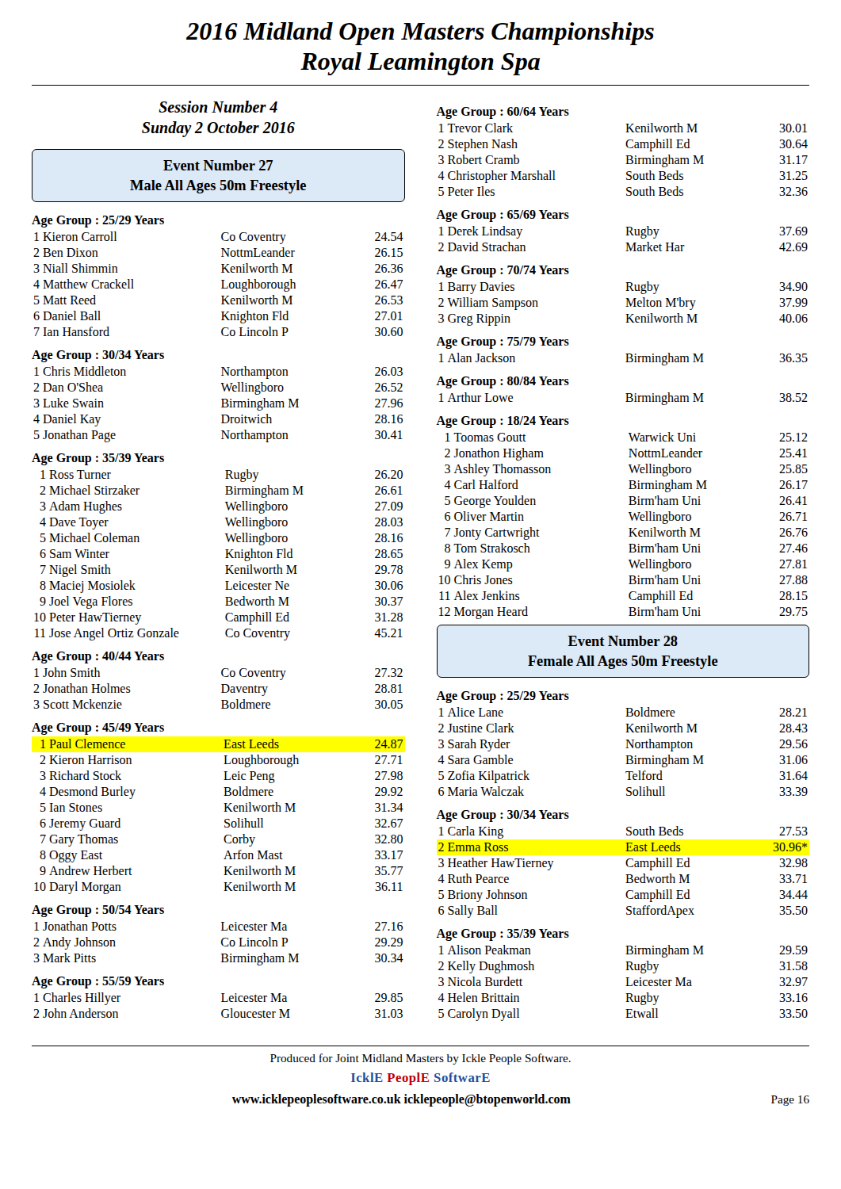2016 Midland Open Masters ChampionshipsRoyal Leamington Spa
Session Number 4
Sunday 2 October 2016
Event Number 27
Male All Ages 50m Freestyle
Age Group : 25/29 Years
| 1 | Kieron Carroll | Co Coventry | 24.54 |
| 2 | Ben Dixon | NottmLeander | 26.15 |
| 3 | Niall Shimmin | Kenilworth M | 26.36 |
| 4 | Matthew Crackell | Loughborough | 26.47 |
| 5 | Matt Reed | Kenilworth M | 26.53 |
| 6 | Daniel Ball | Knighton Fld | 27.01 |
| 7 | Ian Hansford | Co Lincoln P | 30.60 |
Age Group : 30/34 Years
| 1 | Chris Middleton | Northampton | 26.03 |
| 2 | Dan O'Shea | Wellingboro | 26.52 |
| 3 | Luke Swain | Birmingham M | 27.96 |
| 4 | Daniel Kay | Droitwich | 28.16 |
| 5 | Jonathan Page | Northampton | 30.41 |
Age Group : 35/39 Years
| 1 | Ross Turner | Rugby | 26.20 |
| 2 | Michael Stirzaker | Birmingham M | 26.61 |
| 3 | Adam Hughes | Wellingboro | 27.09 |
| 4 | Dave Toyer | Wellingboro | 28.03 |
| 5 | Michael Coleman | Wellingboro | 28.16 |
| 6 | Sam Winter | Knighton Fld | 28.65 |
| 7 | Nigel Smith | Kenilworth M | 29.78 |
| 8 | Maciej Mosiolek | Leicester Ne | 30.06 |
| 9 | Joel Vega Flores | Bedworth M | 30.37 |
| 10 | Peter HawTierney | Camphill Ed | 31.28 |
| 11 | Jose Angel Ortiz Gonzale | Co Coventry | 45.21 |
Age Group : 40/44 Years
| 1 | John Smith | Co Coventry | 27.32 |
| 2 | Jonathan Holmes | Daventry | 28.81 |
| 3 | Scott Mckenzie | Boldmere | 30.05 |
Age Group : 45/49 Years
| 1 | Paul Clemence | East Leeds | 24.87 |
| 2 | Kieron Harrison | Loughborough | 27.71 |
| 3 | Richard Stock | Leic Peng | 27.98 |
| 4 | Desmond Burley | Boldmere | 29.92 |
| 5 | Ian Stones | Kenilworth M | 31.34 |
| 6 | Jeremy Guard | Solihull | 32.67 |
| 7 | Gary Thomas | Corby | 32.80 |
| 8 | Oggy East | Arfon Mast | 33.17 |
| 9 | Andrew Herbert | Kenilworth M | 35.77 |
| 10 | Daryl Morgan | Kenilworth M | 36.11 |
Age Group : 50/54 Years
| 1 | Jonathan Potts | Leicester Ma | 27.16 |
| 2 | Andy Johnson | Co Lincoln P | 29.29 |
| 3 | Mark Pitts | Birmingham M | 30.34 |
Age Group : 55/59 Years
| 1 | Charles Hillyer | Leicester Ma | 29.85 |
| 2 | John Anderson | Gloucester M | 31.03 |
Age Group : 60/64 Years
| 1 | Trevor Clark | Kenilworth M | 30.01 |
| 2 | Stephen Nash | Camphill Ed | 30.64 |
| 3 | Robert Cramb | Birmingham M | 31.17 |
| 4 | Christopher Marshall | South Beds | 31.25 |
| 5 | Peter Iles | South Beds | 32.36 |
Age Group : 65/69 Years
| 1 | Derek Lindsay | Rugby | 37.69 |
| 2 | David Strachan | Market Har | 42.69 |
Age Group : 70/74 Years
| 1 | Barry Davies | Rugby | 34.90 |
| 2 | William Sampson | Melton M'bry | 37.99 |
| 3 | Greg Rippin | Kenilworth M | 40.06 |
Age Group : 75/79 Years
| 1 | Alan Jackson | Birmingham M | 36.35 |
Age Group : 80/84 Years
| 1 | Arthur Lowe | Birmingham M | 38.52 |
Age Group : 18/24 Years
| 1 | Toomas Goutt | Warwick Uni | 25.12 |
| 2 | Jonathon Higham | NottmLeander | 25.41 |
| 3 | Ashley Thomasson | Wellingboro | 25.85 |
| 4 | Carl Halford | Birmingham M | 26.17 |
| 5 | George Youlden | Birm'ham Uni | 26.41 |
| 6 | Oliver Martin | Wellingboro | 26.71 |
| 7 | Jonty Cartwright | Kenilworth M | 26.76 |
| 8 | Tom Strakosch | Birm'ham Uni | 27.46 |
| 9 | Alex Kemp | Wellingboro | 27.81 |
| 10 | Chris Jones | Birm'ham Uni | 27.88 |
| 11 | Alex Jenkins | Camphill Ed | 28.15 |
| 12 | Morgan Heard | Birm'ham Uni | 29.75 |
Event Number 28
Female All Ages 50m Freestyle
Age Group : 25/29 Years
| 1 | Alice Lane | Boldmere | 28.21 |
| 2 | Justine Clark | Kenilworth M | 28.43 |
| 3 | Sarah Ryder | Northampton | 29.56 |
| 4 | Sara Gamble | Birmingham M | 31.06 |
| 5 | Zofia Kilpatrick | Telford | 31.64 |
| 6 | Maria Walczak | Solihull | 33.39 |
Age Group : 30/34 Years
| 1 | Carla King | South Beds | 27.53 |
| 2 | Emma Ross | East Leeds | 30.96* |
| 3 | Heather HawTierney | Camphill Ed | 32.98 |
| 4 | Ruth Pearce | Bedworth M | 33.71 |
| 5 | Briony Johnson | Camphill Ed | 34.44 |
| 6 | Sally Ball | StaffordApex | 35.50 |
Age Group : 35/39 Years
| 1 | Alison Peakman | Birmingham M | 29.59 |
| 2 | Kelly Dughmosh | Rugby | 31.58 |
| 3 | Nicola Burdett | Leicester Ma | 32.97 |
| 4 | Helen Brittain | Rugby | 33.16 |
| 5 | Carolyn Dyall | Etwall | 33.50 |
Produced for Joint Midland Masters by Ickle People Software.
IcklE PeoplE SoftwarE
www.icklepeoplesoftware.co.uk icklepeople@btopenworld.com Page 16